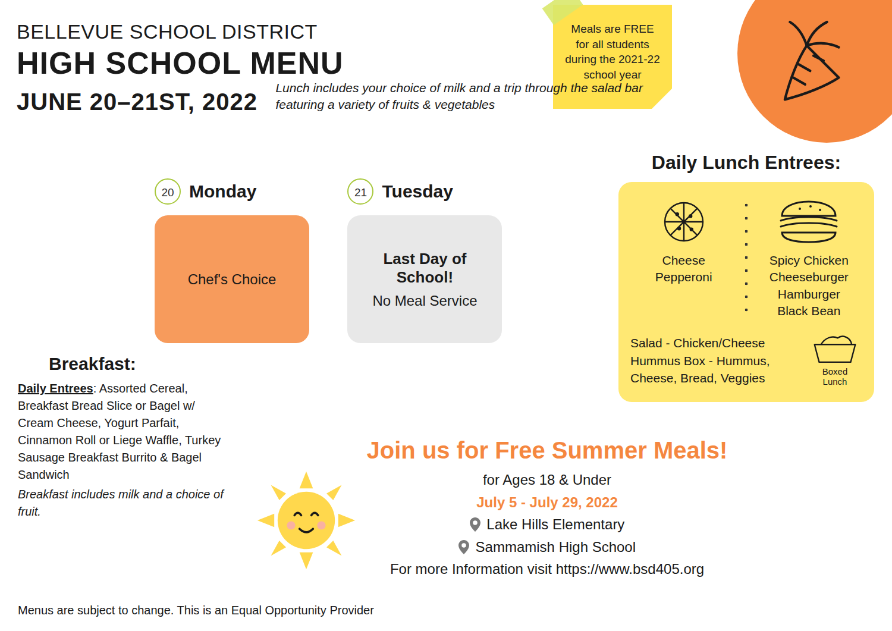Meals are FREE for all students during the 2021-22 school year
BELLEVUE SCHOOL DISTRICT
HIGH SCHOOL MENU
JUNE 20–21ST, 2022
Lunch includes your choice of milk and a trip through the salad bar featuring a variety of fruits & vegetables
20 Monday
Chef's Choice
21 Tuesday
Last Day of School! No Meal Service
Breakfast:
Daily Entrees: Assorted Cereal, Breakfast Bread Slice or Bagel w/ Cream Cheese, Yogurt Parfait, Cinnamon Roll or Liege Waffle, Turkey Sausage Breakfast Burrito & Bagel Sandwich Breakfast includes milk and a choice of fruit.
Daily Lunch Entrees:
Cheese
Pepperoni
Spicy Chicken
Cheeseburger
Hamburger
Black Bean
Salad - Chicken/Cheese
Hummus Box - Hummus, Cheese, Bread, Veggies
Boxed
Lunch
Join us for Free Summer Meals!
for Ages 18 & Under
July 5 - July 29, 2022
Lake Hills Elementary
Sammamish High School
For more Information visit https://www.bsd405.org
Menus are subject to change. This is an Equal Opportunity Provider